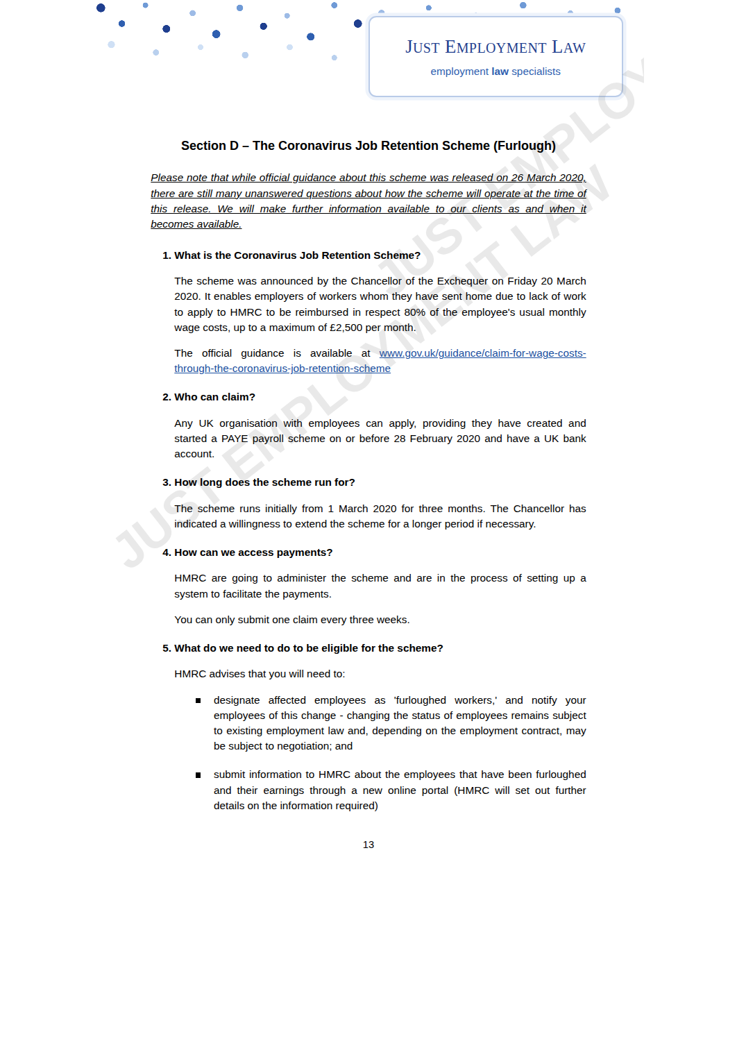JUST EMPLOYMENT LAW
employment law specialists
JUST EMPLOYMENT LAW
JUST EMPLOYMENT LAW
Section D – The Coronavirus Job Retention Scheme (Furlough)
Please note that while official guidance about this scheme was released on 26 March 2020, there are still many unanswered questions about how the scheme will operate at the time of this release. We will make further information available to our clients as and when it becomes available.
What is the Coronavirus Job Retention Scheme?
The scheme was announced by the Chancellor of the Exchequer on Friday 20 March 2020. It enables employers of workers whom they have sent home due to lack of work to apply to HMRC to be reimbursed in respect 80% of the employee's usual monthly wage costs, up to a maximum of £2,500 per month.
The official guidance is available at www.gov.uk/guidance/claim-for-wage-costs-through-the-coronavirus-job-retention-scheme
Who can claim?
Any UK organisation with employees can apply, providing they have created and started a PAYE payroll scheme on or before 28 February 2020 and have a UK bank account.
How long does the scheme run for?
The scheme runs initially from 1 March 2020 for three months. The Chancellor has indicated a willingness to extend the scheme for a longer period if necessary.
How can we access payments?
HMRC are going to administer the scheme and are in the process of setting up a system to facilitate the payments.
You can only submit one claim every three weeks.
What do we need to do to be eligible for the scheme?
HMRC advises that you will need to:
designate affected employees as 'furloughed workers,' and notify your employees of this change - changing the status of employees remains subject to existing employment law and, depending on the employment contract, may be subject to negotiation; and
submit information to HMRC about the employees that have been furloughed and their earnings through a new online portal (HMRC will set out further details on the information required)
13